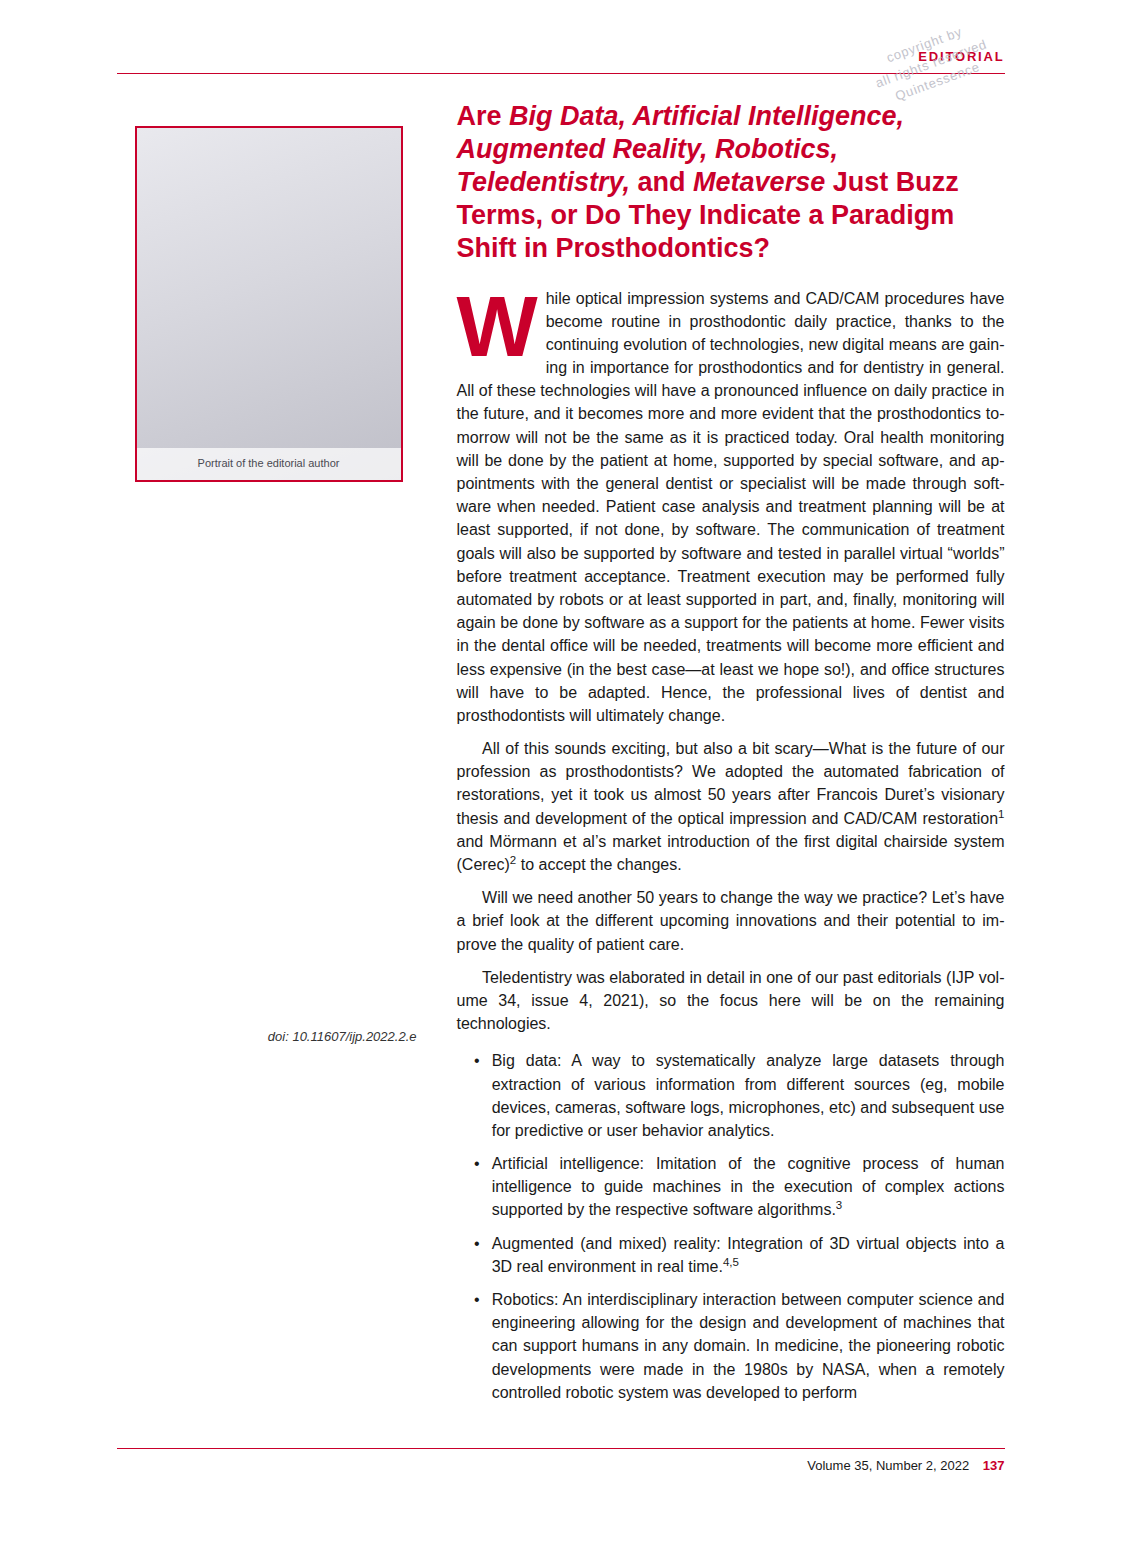copyright by all rights reserved Quintessence
Editorial
Portrait of the editorial author
doi: 10.11607/ijp.2022.2.e
Are Big Data, Artificial Intelligence, Augmented Reality, Robotics, Teledentistry, and Metaverse Just Buzz Terms, or Do They Indicate a Paradigm Shift in Prosthodontics?
While optical impression systems and CAD/CAM procedures have become routine in prosthodontic daily practice, thanks to the continuing evolution of technologies, new digital means are gaining in importance for prosthodontics and for dentistry in general. All of these technologies will have a pronounced influence on daily practice in the future, and it becomes more and more evident that the prosthodontics tomorrow will not be the same as it is practiced today. Oral health monitoring will be done by the patient at home, supported by special software, and appointments with the general dentist or specialist will be made through software when needed. Patient case analysis and treatment planning will be at least supported, if not done, by software. The communication of treatment goals will also be supported by software and tested in parallel virtual “worlds” before treatment acceptance. Treatment execution may be performed fully automated by robots or at least supported in part, and, finally, monitoring will again be done by software as a support for the patients at home. Fewer visits in the dental office will be needed, treatments will become more efficient and less expensive (in the best case—at least we hope so!), and office structures will have to be adapted. Hence, the professional lives of dentist and prosthodontists will ultimately change.
All of this sounds exciting, but also a bit scary—What is the future of our profession as prosthodontists? We adopted the automated fabrication of restorations, yet it took us almost 50 years after Francois Duret’s visionary thesis and development of the optical impression and CAD/CAM restoration1 and Mörmann et al’s market introduction of the first digital chairside system (Cerec)2 to accept the changes.
Will we need another 50 years to change the way we practice? Let’s have a brief look at the different upcoming innovations and their potential to improve the quality of patient care.
Teledentistry was elaborated in detail in one of our past editorials (IJP volume 34, issue 4, 2021), so the focus here will be on the remaining technologies.
Big data: A way to systematically analyze large datasets through extraction of various information from different sources (eg, mobile devices, cameras, software logs, microphones, etc) and subsequent use for predictive or user behavior analytics.
Artificial intelligence: Imitation of the cognitive process of human intelligence to guide machines in the execution of complex actions supported by the respective software algorithms.3
Augmented (and mixed) reality: Integration of 3D virtual objects into a 3D real environment in real time.4,5
Robotics: An interdisciplinary interaction between computer science and engineering allowing for the design and development of machines that can support humans in any domain. In medicine, the pioneering robotic developments were made in the 1980s by NASA, when a remotely controlled robotic system was developed to perform
Volume 35, Number 2, 2022 137